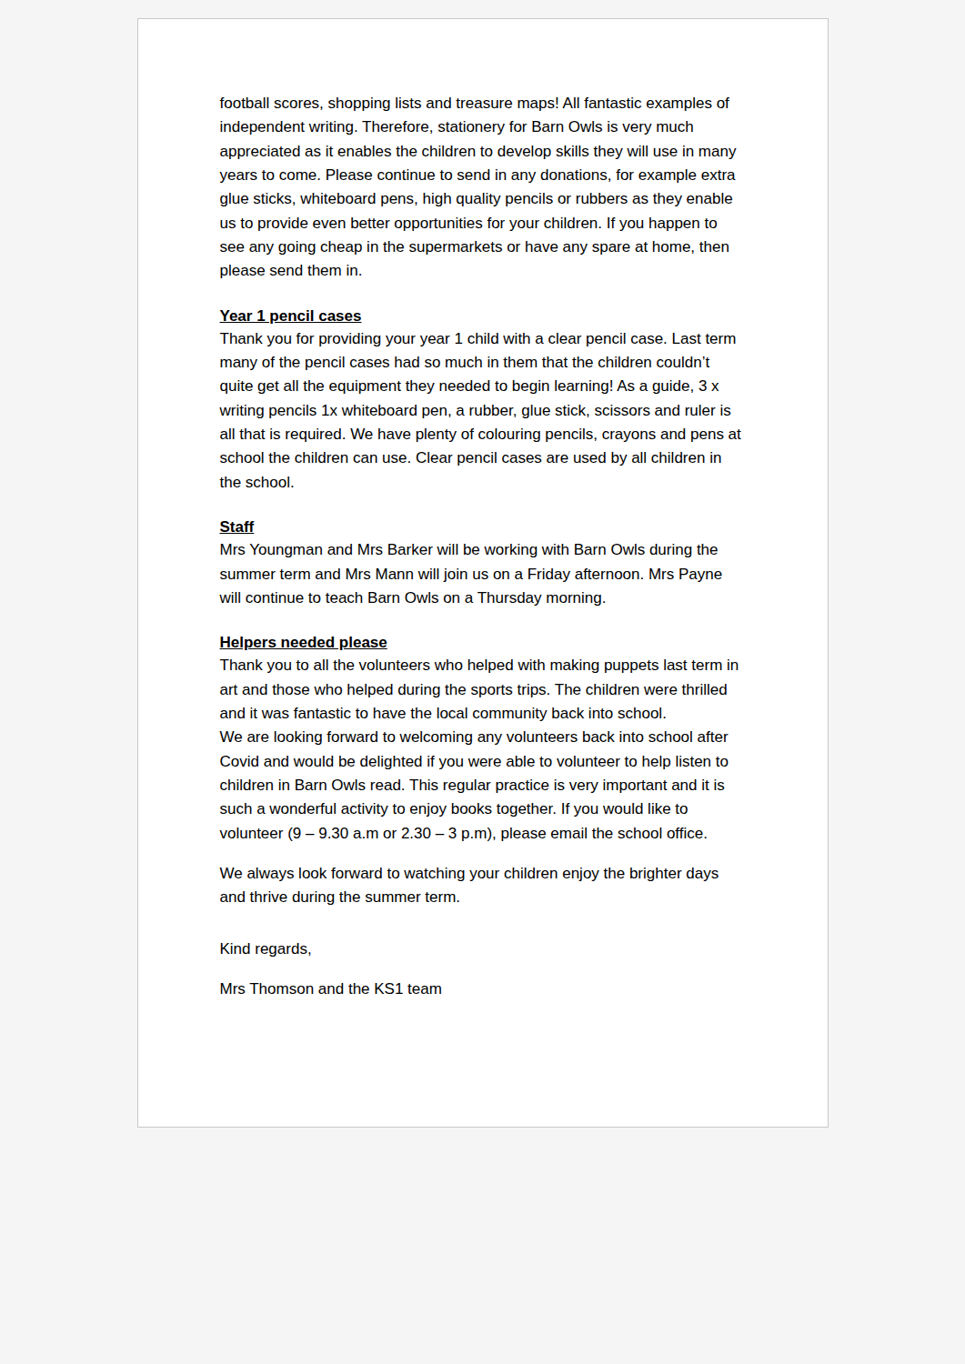football scores, shopping lists and treasure maps! All fantastic examples of independent writing. Therefore, stationery for Barn Owls is very much appreciated as it enables the children to develop skills they will use in many years to come. Please continue to send in any donations, for example extra glue sticks, whiteboard pens, high quality pencils or rubbers as they enable us to provide even better opportunities for your children. If you happen to see any going cheap in the supermarkets or have any spare at home, then please send them in.
Year 1 pencil cases
Thank you for providing your year 1 child with a clear pencil case. Last term many of the pencil cases had so much in them that the children couldn’t quite get all the equipment they needed to begin learning! As a guide, 3 x writing pencils 1x whiteboard pen, a rubber, glue stick, scissors and ruler is all that is required. We have plenty of colouring pencils, crayons and pens at school the children can use. Clear pencil cases are used by all children in the school.
Staff
Mrs Youngman and Mrs Barker will be working with Barn Owls during the summer term and Mrs Mann will join us on a Friday afternoon. Mrs Payne will continue to teach Barn Owls on a Thursday morning.
Helpers needed please
Thank you to all the volunteers who helped with making puppets last term in art and those who helped during the sports trips. The children were thrilled and it was fantastic to have the local community back into school.
We are looking forward to welcoming any volunteers back into school after Covid and would be delighted if you were able to volunteer to help listen to children in Barn Owls read. This regular practice is very important and it is such a wonderful activity to enjoy books together. If you would like to volunteer (9 – 9.30 a.m or 2.30 – 3 p.m), please email the school office.
We always look forward to watching your children enjoy the brighter days and thrive during the summer term.
Kind regards,
Mrs Thomson and the KS1 team